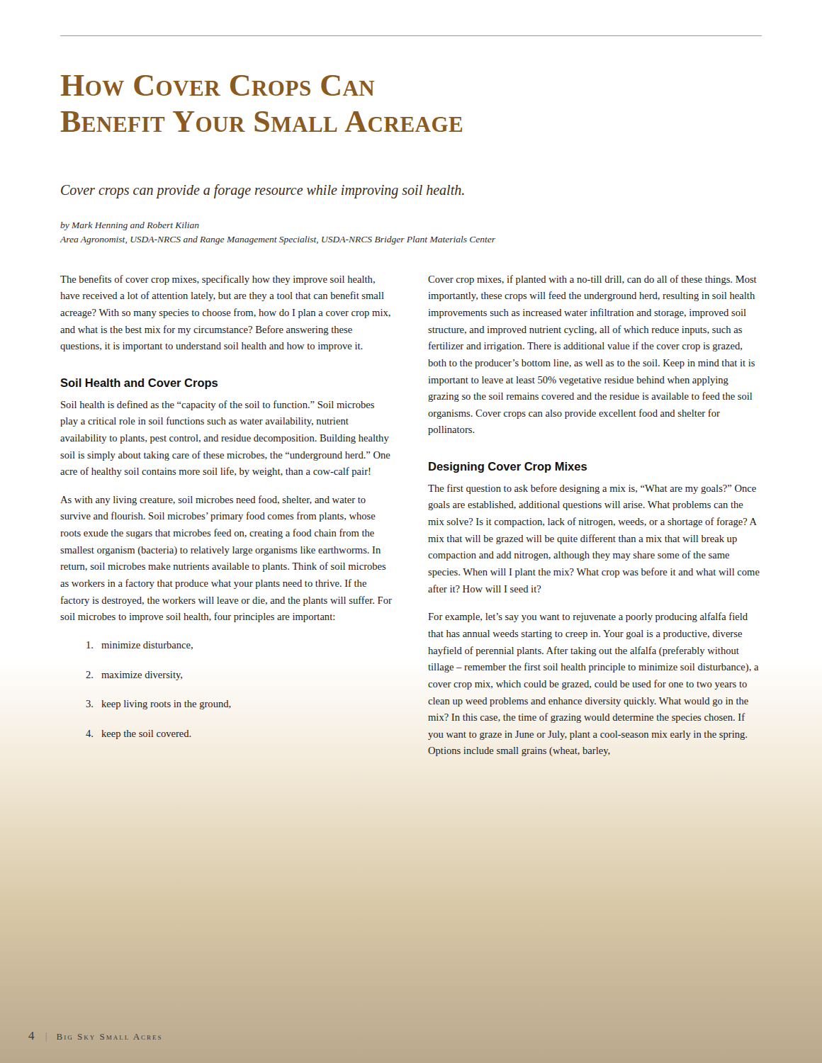How Cover Crops Can Benefit Your Small Acreage
Cover crops can provide a forage resource while improving soil health.
by Mark Henning and Robert Kilian
Area Agronomist, USDA-NRCS and Range Management Specialist, USDA-NRCS Bridger Plant Materials Center
The benefits of cover crop mixes, specifically how they improve soil health, have received a lot of attention lately, but are they a tool that can benefit small acreage? With so many species to choose from, how do I plan a cover crop mix, and what is the best mix for my circumstance? Before answering these questions, it is important to understand soil health and how to improve it.
Soil Health and Cover Crops
Soil health is defined as the “capacity of the soil to function.” Soil microbes play a critical role in soil functions such as water availability, nutrient availability to plants, pest control, and residue decomposition. Building healthy soil is simply about taking care of these microbes, the “underground herd.” One acre of healthy soil contains more soil life, by weight, than a cow-calf pair!
As with any living creature, soil microbes need food, shelter, and water to survive and flourish. Soil microbes’ primary food comes from plants, whose roots exude the sugars that microbes feed on, creating a food chain from the smallest organism (bacteria) to relatively large organisms like earthworms. In return, soil microbes make nutrients available to plants. Think of soil microbes as workers in a factory that produce what your plants need to thrive. If the factory is destroyed, the workers will leave or die, and the plants will suffer. For soil microbes to improve soil health, four principles are important:
minimize disturbance,
maximize diversity,
keep living roots in the ground,
keep the soil covered.
Cover crop mixes, if planted with a no-till drill, can do all of these things. Most importantly, these crops will feed the underground herd, resulting in soil health improvements such as increased water infiltration and storage, improved soil structure, and improved nutrient cycling, all of which reduce inputs, such as fertilizer and irrigation. There is additional value if the cover crop is grazed, both to the producer’s bottom line, as well as to the soil. Keep in mind that it is important to leave at least 50% vegetative residue behind when applying grazing so the soil remains covered and the residue is available to feed the soil organisms. Cover crops can also provide excellent food and shelter for pollinators.
Designing Cover Crop Mixes
The first question to ask before designing a mix is, “What are my goals?” Once goals are established, additional questions will arise. What problems can the mix solve? Is it compaction, lack of nitrogen, weeds, or a shortage of forage? A mix that will be grazed will be quite different than a mix that will break up compaction and add nitrogen, although they may share some of the same species. When will I plant the mix? What crop was before it and what will come after it? How will I seed it?
For example, let’s say you want to rejuvenate a poorly producing alfalfa field that has annual weeds starting to creep in. Your goal is a productive, diverse hayfield of perennial plants. After taking out the alfalfa (preferably without tillage – remember the first soil health principle to minimize soil disturbance), a cover crop mix, which could be grazed, could be used for one to two years to clean up weed problems and enhance diversity quickly. What would go in the mix? In this case, the time of grazing would determine the species chosen. If you want to graze in June or July, plant a cool-season mix early in the spring. Options include small grains (wheat, barley,
PHOTO BY WENDY BECKER
4|Big Sky Small Acres